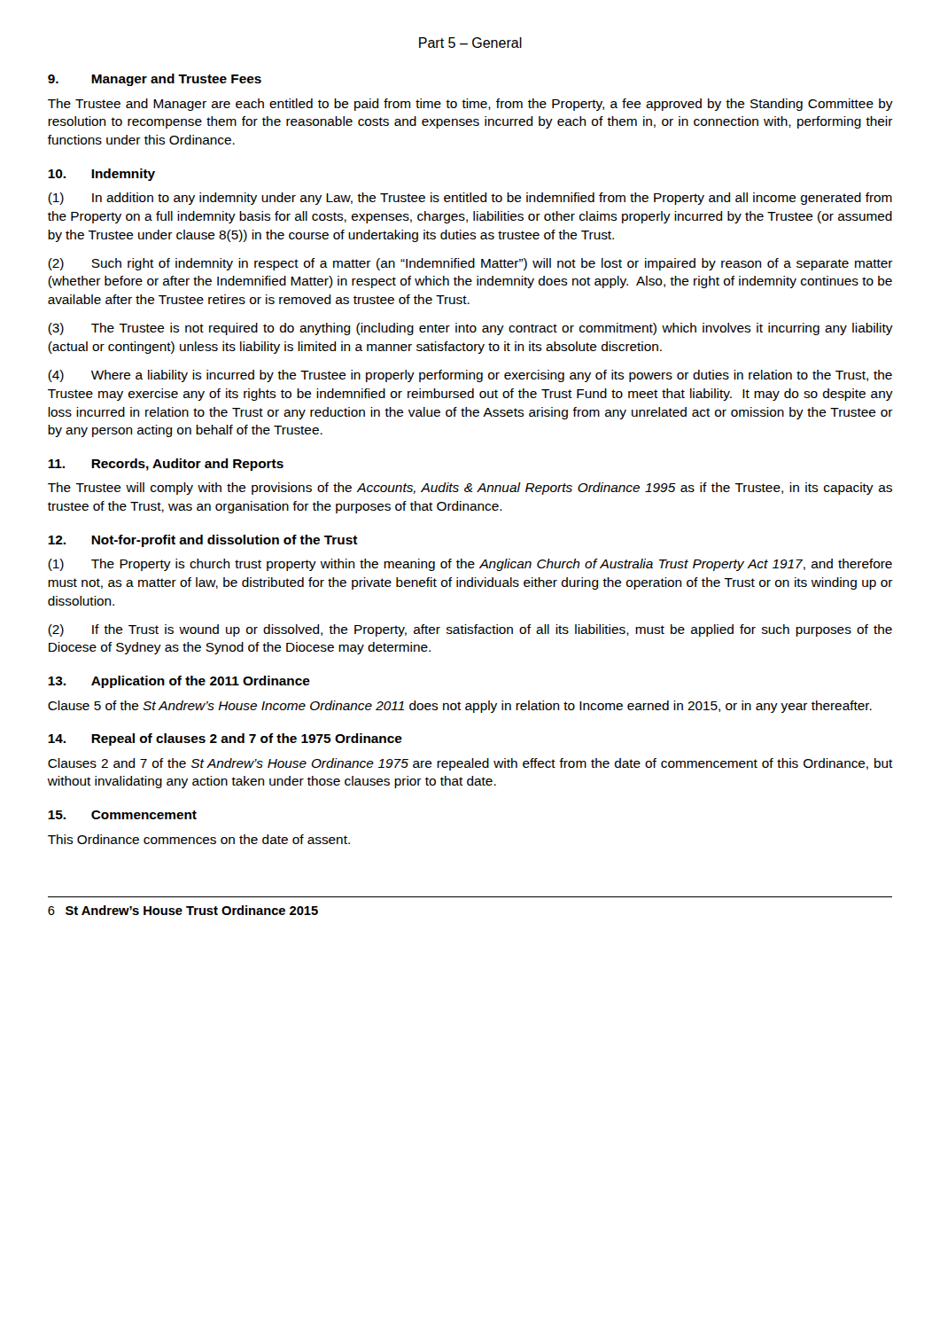Part 5 – General
9. Manager and Trustee Fees
The Trustee and Manager are each entitled to be paid from time to time, from the Property, a fee approved by the Standing Committee by resolution to recompense them for the reasonable costs and expenses incurred by each of them in, or in connection with, performing their functions under this Ordinance.
10. Indemnity
(1) In addition to any indemnity under any Law, the Trustee is entitled to be indemnified from the Property and all income generated from the Property on a full indemnity basis for all costs, expenses, charges, liabilities or other claims properly incurred by the Trustee (or assumed by the Trustee under clause 8(5)) in the course of undertaking its duties as trustee of the Trust.
(2) Such right of indemnity in respect of a matter (an “Indemnified Matter”) will not be lost or impaired by reason of a separate matter (whether before or after the Indemnified Matter) in respect of which the indemnity does not apply. Also, the right of indemnity continues to be available after the Trustee retires or is removed as trustee of the Trust.
(3) The Trustee is not required to do anything (including enter into any contract or commitment) which involves it incurring any liability (actual or contingent) unless its liability is limited in a manner satisfactory to it in its absolute discretion.
(4) Where a liability is incurred by the Trustee in properly performing or exercising any of its powers or duties in relation to the Trust, the Trustee may exercise any of its rights to be indemnified or reimbursed out of the Trust Fund to meet that liability. It may do so despite any loss incurred in relation to the Trust or any reduction in the value of the Assets arising from any unrelated act or omission by the Trustee or by any person acting on behalf of the Trustee.
11. Records, Auditor and Reports
The Trustee will comply with the provisions of the Accounts, Audits & Annual Reports Ordinance 1995 as if the Trustee, in its capacity as trustee of the Trust, was an organisation for the purposes of that Ordinance.
12. Not-for-profit and dissolution of the Trust
(1) The Property is church trust property within the meaning of the Anglican Church of Australia Trust Property Act 1917, and therefore must not, as a matter of law, be distributed for the private benefit of individuals either during the operation of the Trust or on its winding up or dissolution.
(2) If the Trust is wound up or dissolved, the Property, after satisfaction of all its liabilities, must be applied for such purposes of the Diocese of Sydney as the Synod of the Diocese may determine.
13. Application of the 2011 Ordinance
Clause 5 of the St Andrew’s House Income Ordinance 2011 does not apply in relation to Income earned in 2015, or in any year thereafter.
14. Repeal of clauses 2 and 7 of the 1975 Ordinance
Clauses 2 and 7 of the St Andrew’s House Ordinance 1975 are repealed with effect from the date of commencement of this Ordinance, but without invalidating any action taken under those clauses prior to that date.
15. Commencement
This Ordinance commences on the date of assent.
6 St Andrew’s House Trust Ordinance 2015